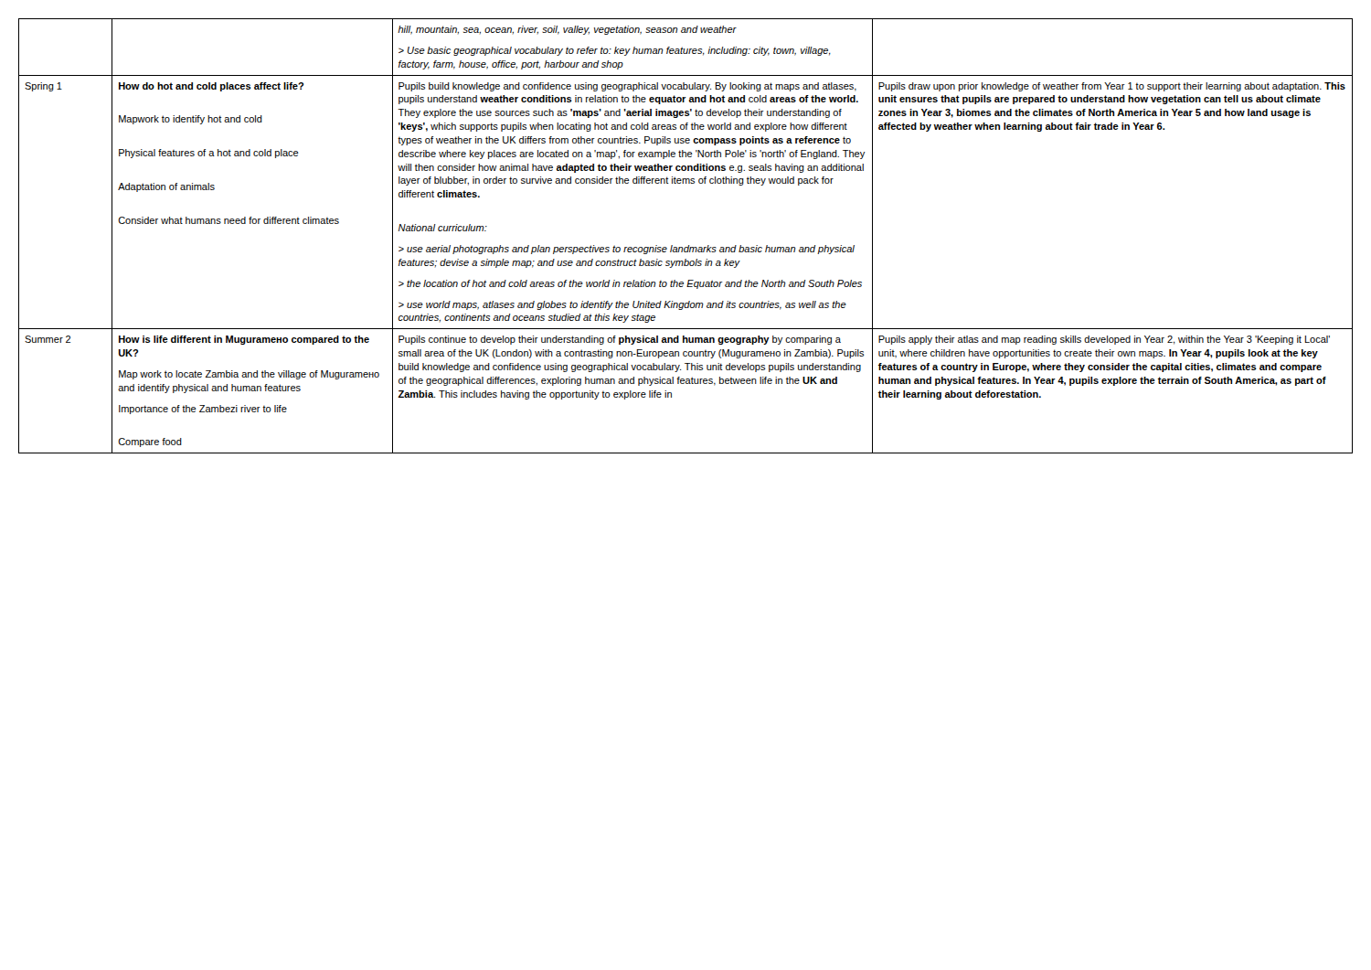| | | hill, mountain, sea, ocean, river, soil, valley, vegetation, season and weather > Use basic geographical vocabulary to refer to: key human features, including: city, town, village, factory, farm, house, office, port, harbour and shop | |
| Spring 1 | How do hot and cold places affect life? Mapwork to identify hot and cold Physical features of a hot and cold place Adaptation of animals Consider what humans need for different climates | Pupils build knowledge and confidence using geographical vocabulary. By looking at maps and atlases, pupils understand weather conditions in relation to the equator and hot and cold areas of the world. They explore the use sources such as 'maps' and 'aerial images' to develop their understanding of 'keys', which supports pupils when locating hot and cold areas of the world and explore how different types of weather in the UK differs from other countries. Pupils use compass points as a reference to describe where key places are located on a 'map', for example the 'North Pole' is 'north' of England. They will then consider how animal have adapted to their weather conditions e.g. seals having an additional layer of blubber, in order to survive and consider the different items of clothing they would pack for different climates. National curriculum: > use aerial photographs and plan perspectives to recognise landmarks and basic human and physical features; devise a simple map; and use and construct basic symbols in a key > the location of hot and cold areas of the world in relation to the Equator and the North and South Poles > use world maps, atlases and globes to identify the United Kingdom and its countries, as well as the countries, continents and oceans studied at this key stage | Pupils draw upon prior knowledge of weather from Year 1 to support their learning about adaptation. This unit ensures that pupils are prepared to understand how vegetation can tell us about climate zones in Year 3, biomes and the climates of North America in Year 5 and how land usage is affected by weather when learning about fair trade in Year 6. |
| Summer 2 | How is life different in Muguramено compared to the UK? Map work to locate Zambia and the village of Muguramено and identify physical and human features Importance of the Zambezi river to life Compare food | Pupils continue to develop their understanding of physical and human geography by comparing a small area of the UK (London) with a contrasting non-European country (Muguramено in Zambia). Pupils build knowledge and confidence using geographical vocabulary. This unit develops pupils understanding of the geographical differences, exploring human and physical features, between life in the UK and Zambia . This includes having the opportunity to explore life in | Pupils apply their atlas and map reading skills developed in Year 2, within the Year 3 'Keeping it Local' unit, where children have opportunities to create their own maps. In Year 4, pupils look at the key features of a country in Europe, where they consider the capital cities, climates and compare human and physical features. In Year 4, pupils explore the terrain of South America, as part of their learning about deforestation. |